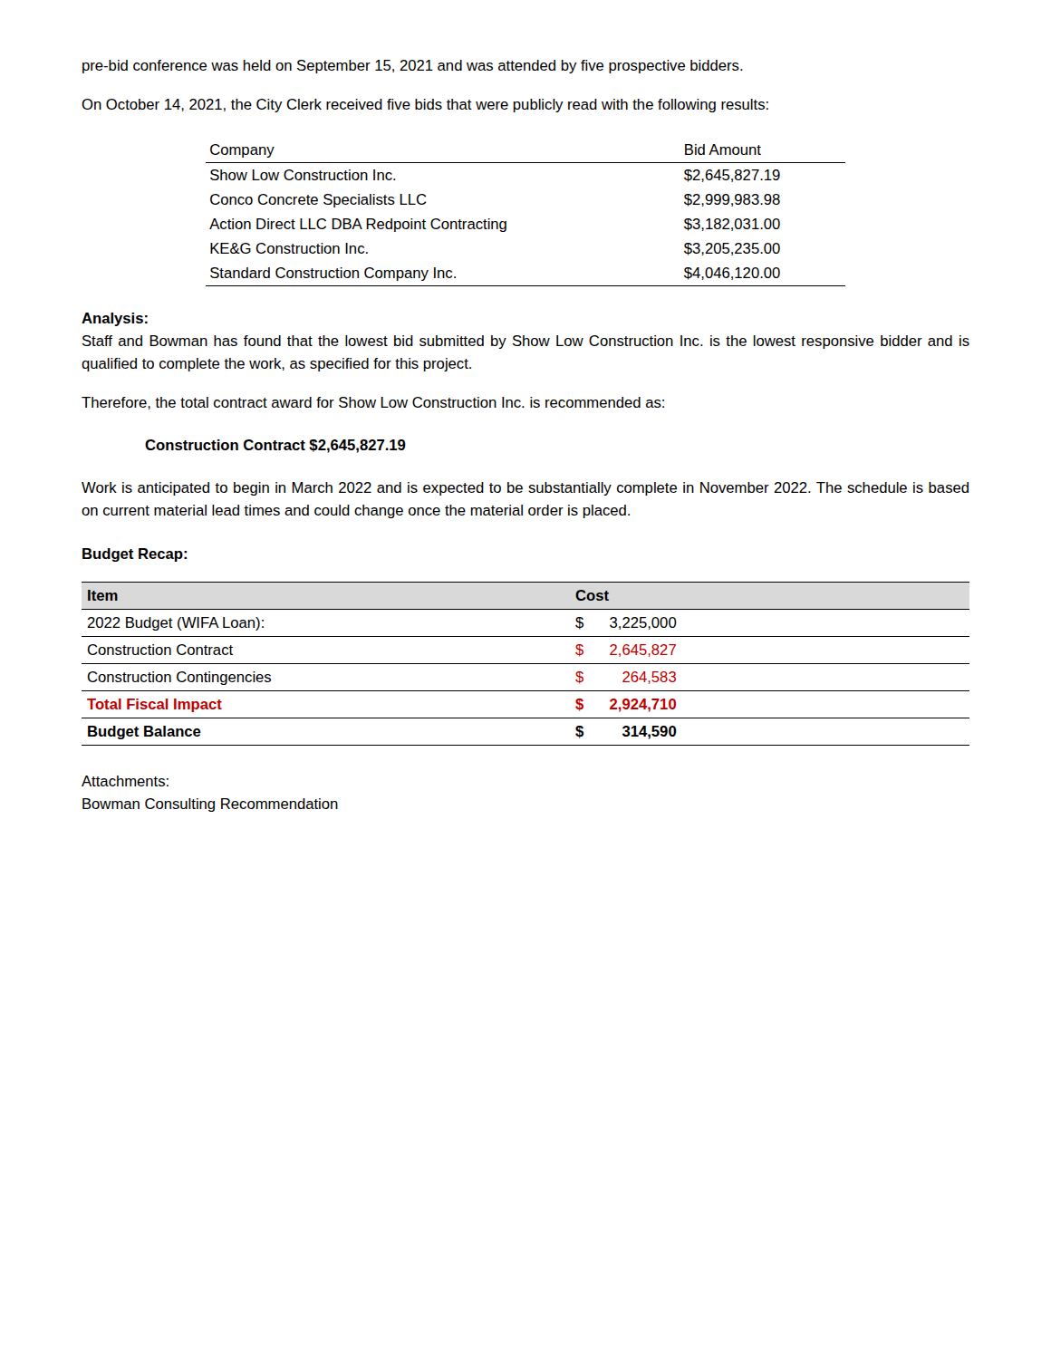pre-bid conference was held on September 15, 2021 and was attended by five prospective bidders.
On October 14, 2021, the City Clerk received five bids that were publicly read with the following results:
| Company | Bid Amount |
| --- | --- |
| Show Low Construction Inc. | $2,645,827.19 |
| Conco Concrete Specialists LLC | $2,999,983.98 |
| Action Direct LLC DBA Redpoint Contracting | $3,182,031.00 |
| KE&G Construction Inc. | $3,205,235.00 |
| Standard Construction Company Inc. | $4,046,120.00 |
Analysis:
Staff and Bowman has found that the lowest bid submitted by Show Low Construction Inc. is the lowest responsive bidder and is qualified to complete the work, as specified for this project.
Therefore, the total contract award for Show Low Construction Inc. is recommended as:
Construction Contract $2,645,827.19
Work is anticipated to begin in March 2022 and is expected to be substantially complete in November 2022. The schedule is based on current material lead times and could change once the material order is placed.
Budget Recap:
| Item | Cost |
| --- | --- |
| 2022 Budget (WIFA Loan): | $ 3,225,000 |
| Construction Contract | $ 2,645,827 |
| Construction Contingencies | $ 264,583 |
| Total Fiscal Impact | $ 2,924,710 |
| Budget Balance | $ 314,590 |
Attachments:
Bowman Consulting Recommendation